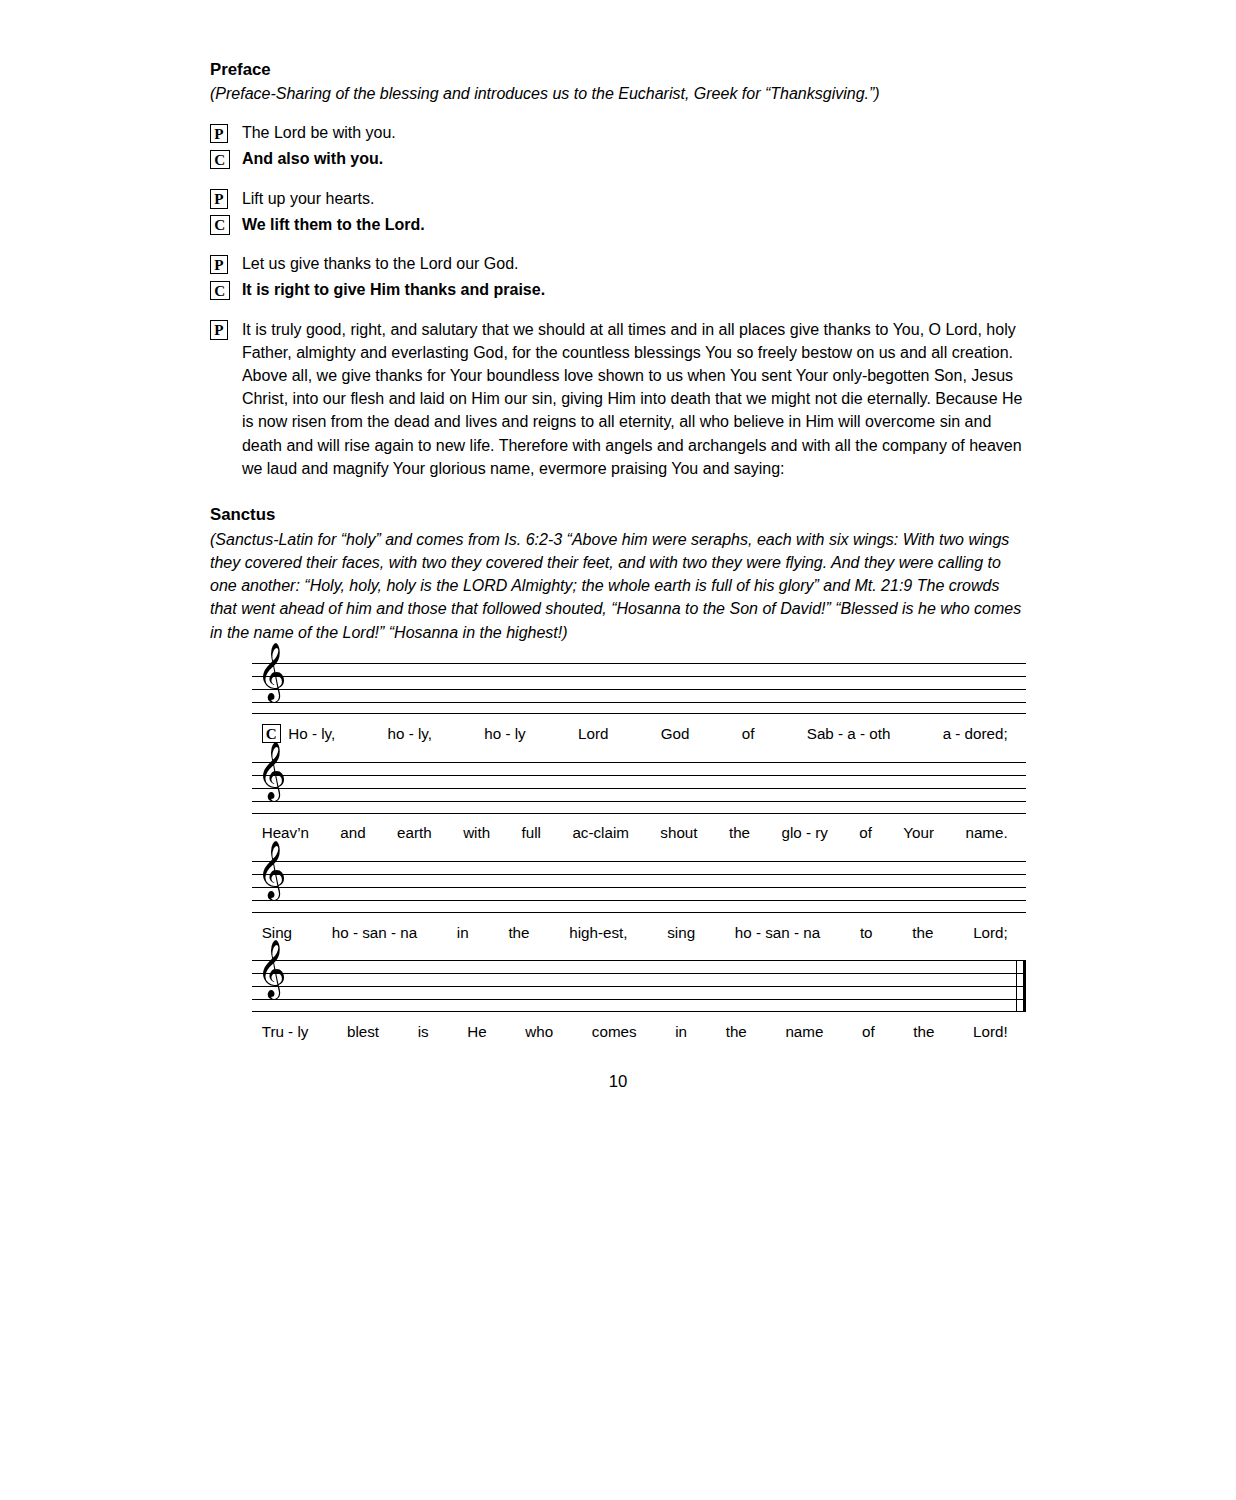Preface
(Preface-Sharing of the blessing and introduces us to the Eucharist, Greek for “Thanksgiving.”)
P
The Lord be with you.
C
And also with you.
P
Lift up your hearts.
C
We lift them to the Lord.
P
Let us give thanks to the Lord our God.
C
It is right to give Him thanks and praise.
P
It is truly good, right, and salutary that we should at all times and in all places give thanks to You, O Lord, holy Father, almighty and everlasting God, for the countless blessings You so freely bestow on us and all creation. Above all, we give thanks for Your boundless love shown to us when You sent Your only-begotten Son, Jesus Christ, into our flesh and laid on Him our sin, giving Him into death that we might not die eternally. Because He is now risen from the dead and lives and reigns to all eternity, all who believe in Him will overcome sin and death and will rise again to new life. Therefore with angels and archangels and with all the company of heaven we laud and magnify Your glorious name, evermore praising You and saying:
Sanctus
(Sanctus-Latin for “holy” and comes from Is. 6:2-3 “Above him were seraphs, each with six wings: With two wings they covered their faces, with two they covered their feet, and with two they were flying. And they were calling to one another: “Holy, holy, holy is the LORD Almighty; the whole earth is full of his glory” and Mt. 21:9 The crowds that went ahead of him and those that followed shouted, “Hosanna to the Son of David!” “Blessed is he who comes in the name of the Lord!” “Hosanna in the highest!)
𝄞
CHo - ly, ho - ly, ho - ly Lord God of Sab - a - oth a - dored;
𝄞
Heav’n and earth with full ac-claim shout the glo - ry of Your name.
𝄞
Sing ho - san - na in the high-est, sing ho - san - na to the Lord;
𝄞
Tru - ly blest is He who comes in the name of the Lord!
10